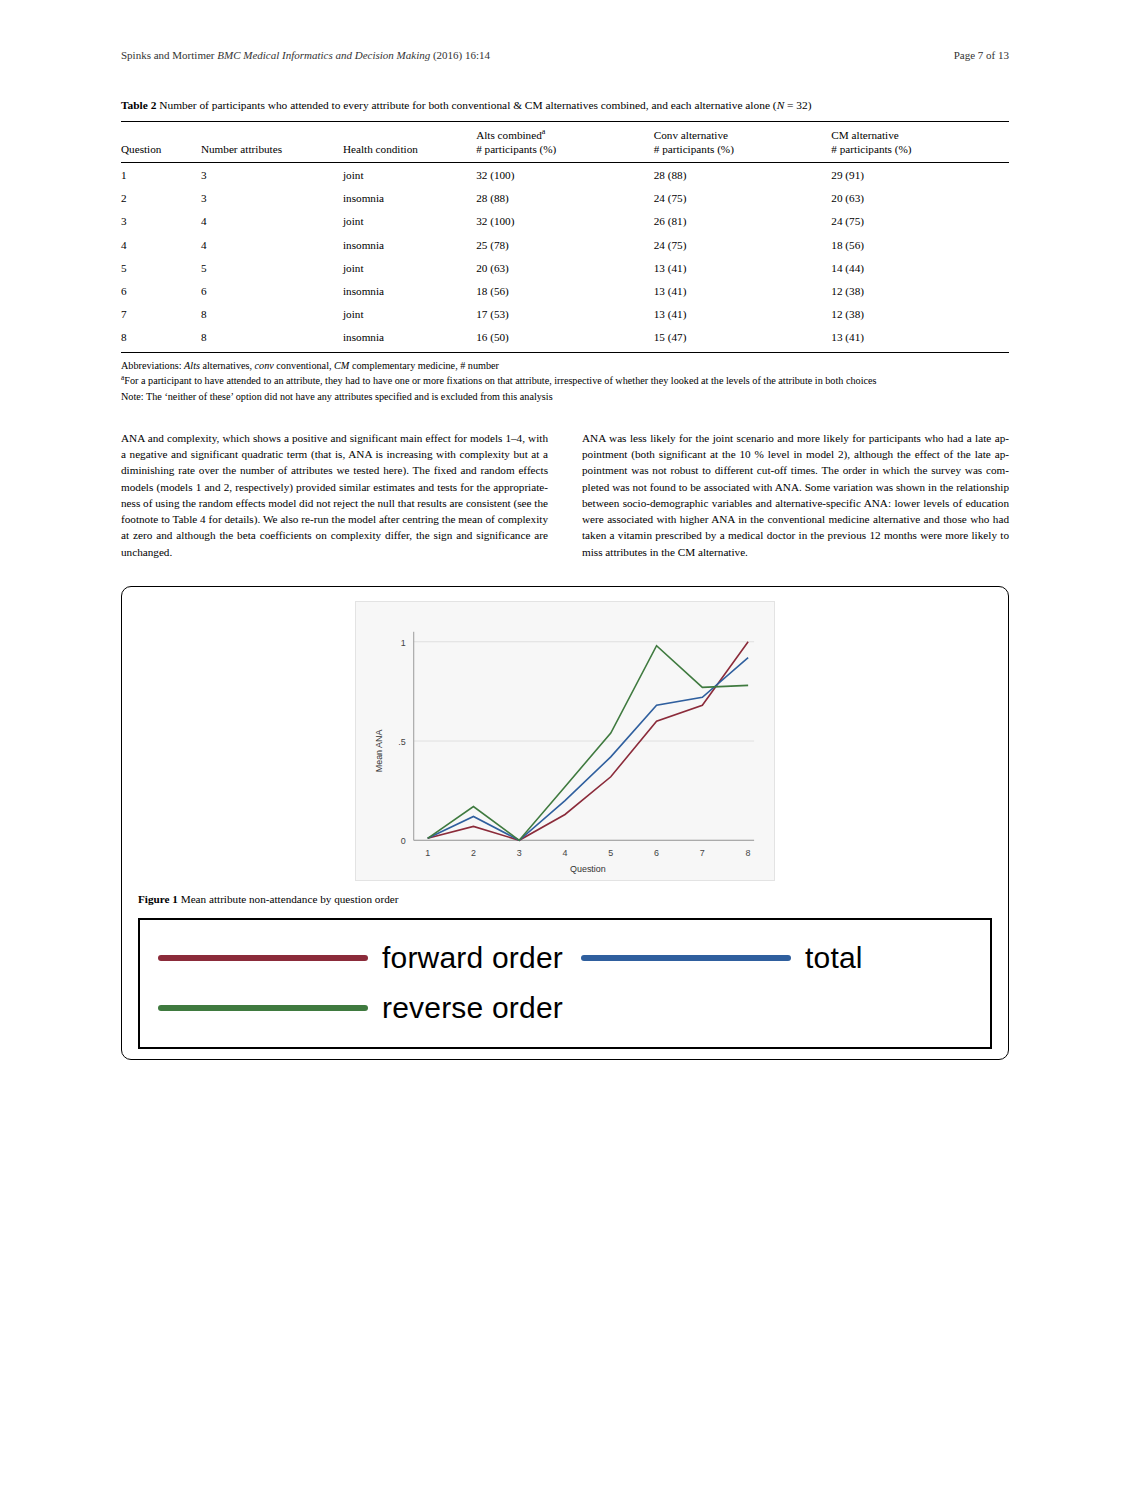Spinks and Mortimer BMC Medical Informatics and Decision Making (2016) 16:14
Page 7 of 13
Table 2 Number of participants who attended to every attribute for both conventional & CM alternatives combined, and each alternative alone (N = 32)
| Question | Number attributes | Health condition | Alts combined a # participants (%) | Conv alternative # participants (%) | CM alternative # participants (%) |
| --- | --- | --- | --- | --- | --- |
| 1 | 3 | joint | 32 (100) | 28 (88) | 29 (91) |
| 2 | 3 | insomnia | 28 (88) | 24 (75) | 20 (63) |
| 3 | 4 | joint | 32 (100) | 26 (81) | 24 (75) |
| 4 | 4 | insomnia | 25 (78) | 24 (75) | 18 (56) |
| 5 | 5 | joint | 20 (63) | 13 (41) | 14 (44) |
| 6 | 6 | insomnia | 18 (56) | 13 (41) | 12 (38) |
| 7 | 8 | joint | 17 (53) | 13 (41) | 12 (38) |
| 8 | 8 | insomnia | 16 (50) | 15 (47) | 13 (41) |
Abbreviations: Alts alternatives, conv conventional, CM complementary medicine, # number
aFor a participant to have attended to an attribute, they had to have one or more fixations on that attribute, irrespective of whether they looked at the levels of the attribute in both choices
Note: The ‘neither of these’ option did not have any attributes specified and is excluded from this analysis
ANA and complexity, which shows a positive and significant main effect for models 1–4, with a negative and significant quadratic term (that is, ANA is increasing with complexity but at a diminishing rate over the number of attributes we tested here). The fixed and random effects models (models 1 and 2, respectively) provided similar estimates and tests for the appropriateness of using the random effects model did not reject the null that results are consistent (see the footnote to Table 4 for details). We also re-run the model after centring the mean of complexity at zero and although the beta coefficients on complexity differ, the sign and significance are unchanged.
ANA was less likely for the joint scenario and more likely for participants who had a late appointment (both significant at the 10 % level in model 2), although the effect of the late appointment was not robust to different cut-off times. The order in which the survey was completed was not found to be associated with ANA. Some variation was shown in the relationship between socio-demographic variables and alternative-specific ANA: lower levels of education were associated with higher ANA in the conventional medicine alternative and those who had taken a vitamin prescribed by a medical doctor in the previous 12 months were more likely to miss attributes in the CM alternative.
1 .5 0 Mean ANA 1 2 3 4 5 6 7 8 Question
Figure 1 Mean attribute non-attendance by question order
forward order
total
reverse order